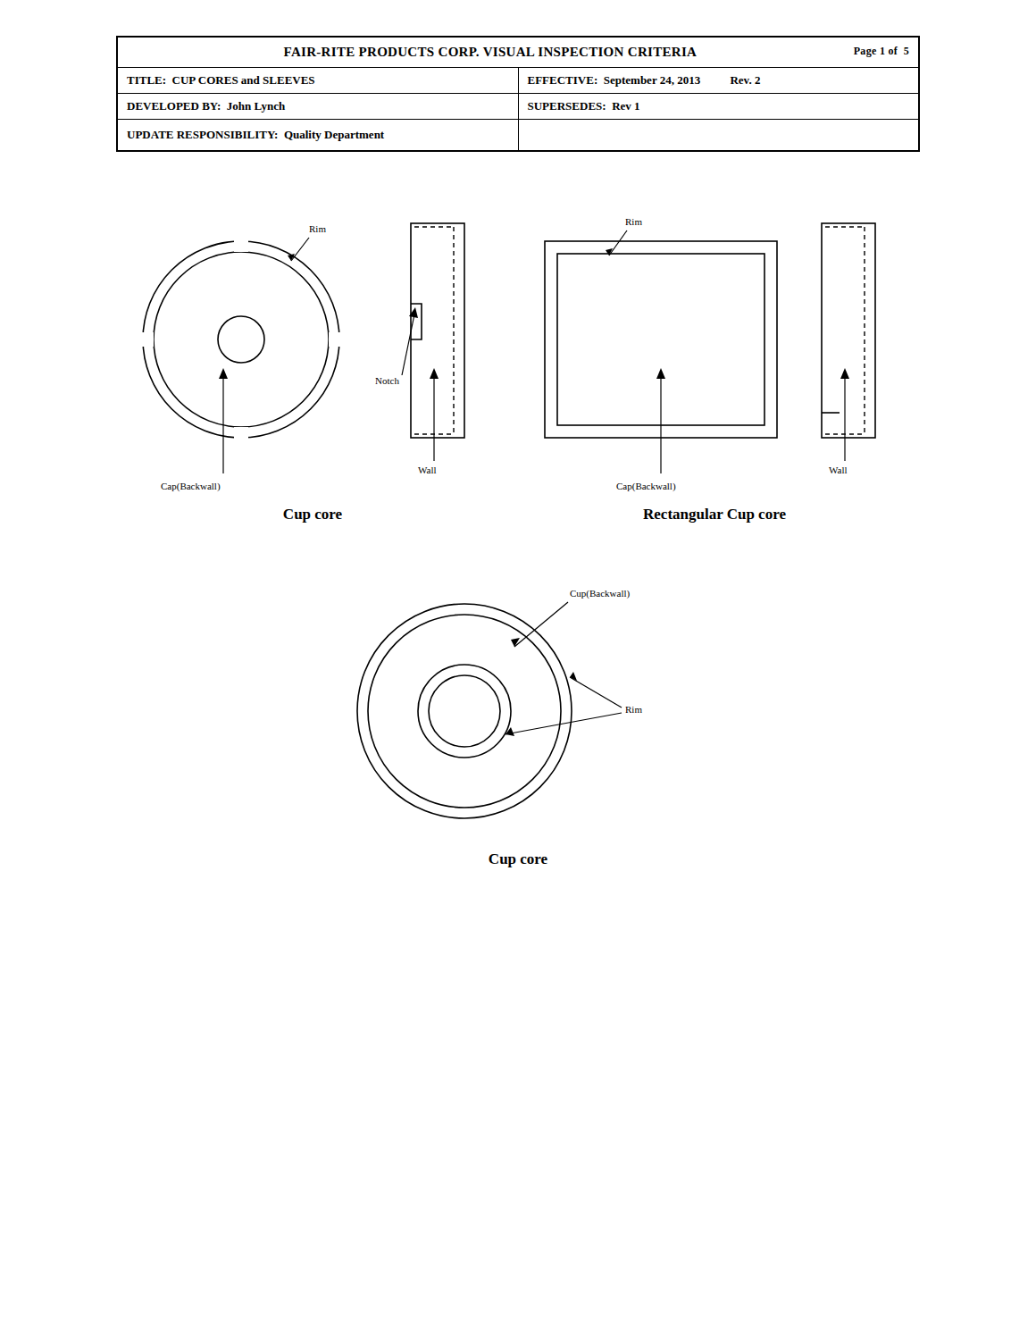| FAIR-RITE PRODUCTS CORP. VISUAL INSPECTION CRITERIA Page 1 of 5 |
| TITLE: CUP CORES and SLEEVES | EFFECTIVE: September 24, 2013 Rev. 2 |
| DEVELOPED BY: John Lynch | SUPERSEDES: Rev 1 |
| UPDATE RESPONSIBILITY: Quality Department | |
Rim Cap(Backwall) Notch Wall
Cup core
Rim Cap(Backwall) Wall
Rectangular Cup core
Cup(Backwall) Rim
Cup core